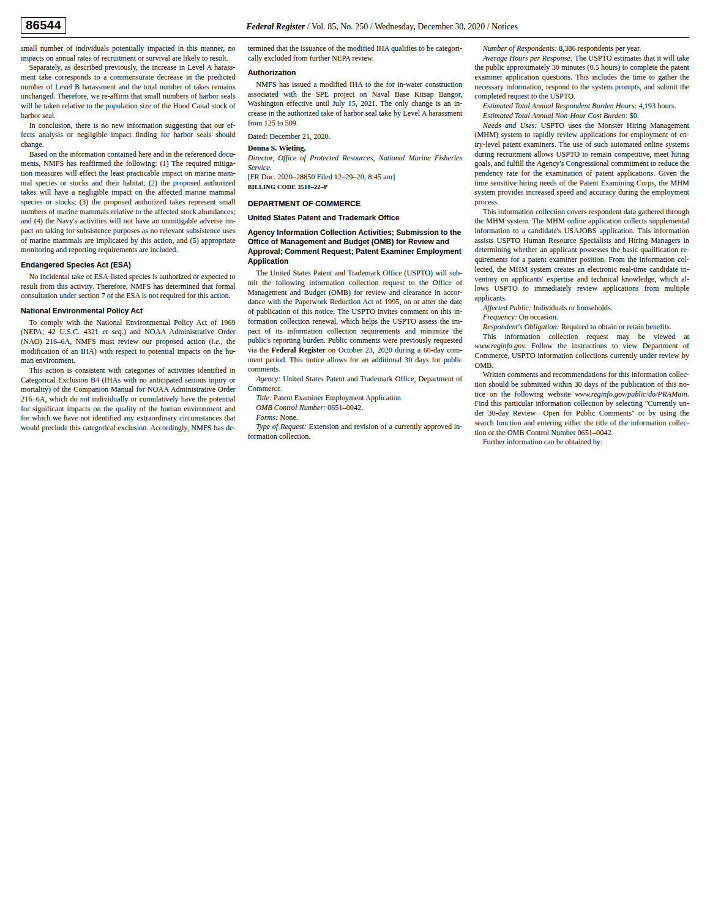86544
Federal Register / Vol. 85, No. 250 / Wednesday, December 30, 2020 / Notices
small number of individuals potentially impacted in this manner, no impacts on annual rates of recruitment or survival are likely to result.
Separately, as described previously, the increase in Level A harassment take corresponds to a commensurate decrease in the predicted number of Level B harassment and the total number of takes remains unchanged. Therefore, we re-affirm that small numbers of harbor seals will be taken relative to the population size of the Hood Canal stock of harbor seal.
In conclusion, there is no new information suggesting that our effects analysis or negligible impact finding for harbor seals should change.
Based on the information contained here and in the referenced documents, NMFS has reaffirmed the following: (1) The required mitigation measures will effect the least practicable impact on marine mammal species or stocks and their habitat; (2) the proposed authorized takes will have a negligible impact on the affected marine mammal species or stocks; (3) the proposed authorized takes represent small numbers of marine mammals relative to the affected stock abundances; and (4) the Navy's activities will not have an unmitigable adverse impact on taking for subsistence purposes as no relevant subsistence uses of marine mammals are implicated by this action, and (5) appropriate monitoring and reporting requirements are included.
Endangered Species Act (ESA)
No incidental take of ESA-listed species is authorized or expected to result from this activity. Therefore, NMFS has determined that formal consultation under section 7 of the ESA is not required for this action.
National Environmental Policy Act
To comply with the National Environmental Policy Act of 1969 (NEPA; 42 U.S.C. 4321 et seq.) and NOAA Administrative Order (NAO) 216–6A, NMFS must review our proposed action (i.e., the modification of an IHA) with respect to potential impacts on the human environment.
This action is consistent with categories of activities identified in Categorical Exclusion B4 (IHAs with no anticipated serious injury or mortality) of the Companion Manual for NOAA Administrative Order 216–6A, which do not individually or cumulatively have the potential for significant impacts on the quality of the human environment and for which we have not identified any extraordinary circumstances that would preclude this categorical exclusion. Accordingly, NMFS has determined that the issuance of the modified IHA qualifies to be categorically excluded from further NEPA review.
Authorization
NMFS has issued a modified IHA to the for in-water construction associated with the SPE project on Naval Base Kitsap Bangor, Washington effective until July 15, 2021. The only change is an increase in the authorized take of harbor seal take by Level A harassment from 125 to 509.
Dated: December 21, 2020.
Donna S. Wieting,
Director, Office of Protected Resources, National Marine Fisheries Service.
[FR Doc. 2020–28850 Filed 12–29–20; 8:45 am]
BILLING CODE 3510–22–P
DEPARTMENT OF COMMERCE
United States Patent and Trademark Office
Agency Information Collection Activities; Submission to the Office of Management and Budget (OMB) for Review and Approval; Comment Request; Patent Examiner Employment Application
The United States Patent and Trademark Office (USPTO) will submit the following information collection request to the Office of Management and Budget (OMB) for review and clearance in accordance with the Paperwork Reduction Act of 1995, on or after the date of publication of this notice. The USPTO invites comment on this information collection renewal, which helps the USPTO assess the impact of its information collection requirements and minimize the public's reporting burden. Public comments were previously requested via the Federal Register on October 23, 2020 during a 60-day comment period. This notice allows for an additional 30 days for public comments.
Agency: United States Patent and Trademark Office, Department of Commerce.
Title: Patent Examiner Employment Application.
OMB Control Number: 0651–0042.
Forms: None.
Type of Request: Extension and revision of a currently approved information collection.
Number of Respondents: 8,386 respondents per year.
Average Hours per Response: The USPTO estimates that it will take the public approximately 30 minutes (0.5 hours) to complete the patent examiner application questions. This includes the time to gather the necessary information, respond to the system prompts, and submit the completed request to the USPTO.
Estimated Total Annual Respondent Burden Hours: 4,193 hours.
Estimated Total Annual Non-Hour Cost Burden: $0.
Needs and Uses: USPTO uses the Monster Hiring Management (MHM) system to rapidly review applications for employment of entry-level patent examiners. The use of such automated online systems during recruitment allows USPTO to remain competitive, meet hiring goals, and fulfill the Agency's Congressional commitment to reduce the pendency rate for the examination of patent applications. Given the time sensitive hiring needs of the Patent Examining Corps, the MHM system provides increased speed and accuracy during the employment process.
This information collection covers respondent data gathered through the MHM system. The MHM online application collects supplemental information to a candidate's USAJOBS application. This information assists USPTO Human Resource Specialists and Hiring Managers in determining whether an applicant possesses the basic qualification requirements for a patent examiner position. From the information collected, the MHM system creates an electronic real-time candidate inventory on applicants' expertise and technical knowledge, which allows USPTO to immediately review applications from multiple applicants.
Affected Public: Individuals or households.
Frequency: On occasion.
Respondent's Obligation: Required to obtain or retain benefits.
This information collection request may be viewed at www.reginfo.gov. Follow the instructions to view Department of Commerce, USPTO information collections currently under review by OMB.
Written comments and recommendations for this information collection should be submitted within 30 days of the publication of this notice on the following website www.reginfo.gov/public/do/PRAMain. Find this particular information collection by selecting ''Currently under 30-day Review—Open for Public Comments'' or by using the search function and entering either the title of the information collection or the OMB Control Number 0651–0042.
Further information can be obtained by: